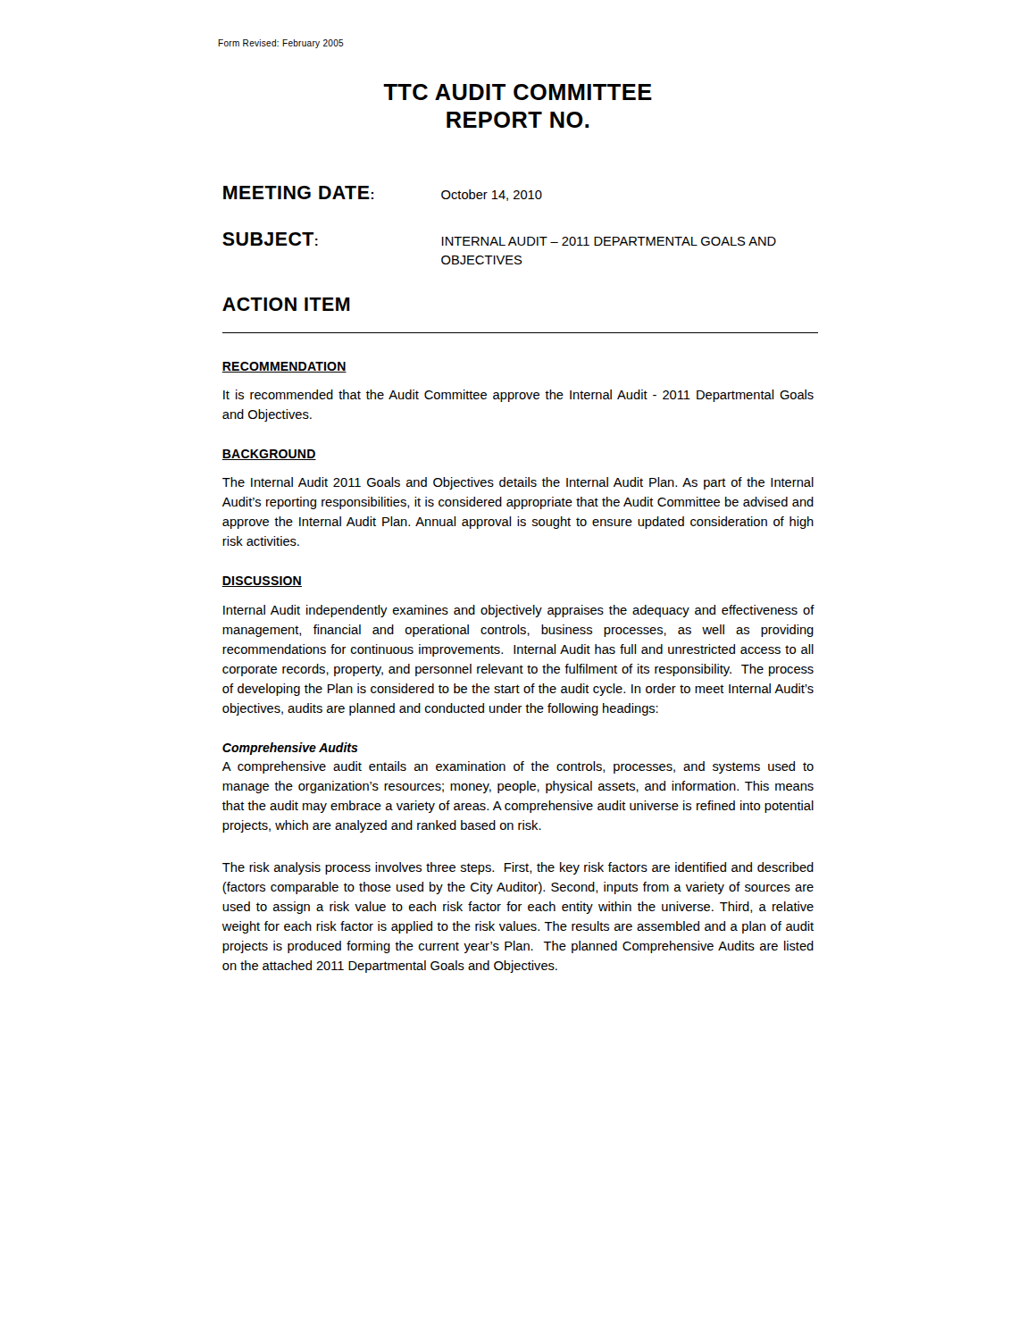Form Revised: February 2005
TTC AUDIT COMMITTEE
REPORT NO.
MEETING DATE:
October 14, 2010
SUBJECT:
INTERNAL AUDIT – 2011 DEPARTMENTAL GOALS AND
OBJECTIVES
ACTION ITEM
RECOMMENDATION
It is recommended that the Audit Committee approve the Internal Audit - 2011 Departmental Goals and Objectives.
BACKGROUND
The Internal Audit 2011 Goals and Objectives details the Internal Audit Plan. As part of the Internal Audit’s reporting responsibilities, it is considered appropriate that the Audit Committee be advised and approve the Internal Audit Plan. Annual approval is sought to ensure updated consideration of high risk activities.
DISCUSSION
Internal Audit independently examines and objectively appraises the adequacy and effectiveness of management, financial and operational controls, business processes, as well as providing recommendations for continuous improvements. Internal Audit has full and unrestricted access to all corporate records, property, and personnel relevant to the fulfilment of its responsibility. The process of developing the Plan is considered to be the start of the audit cycle. In order to meet Internal Audit’s objectives, audits are planned and conducted under the following headings:
Comprehensive Audits
A comprehensive audit entails an examination of the controls, processes, and systems used to manage the organization’s resources; money, people, physical assets, and information. This means that the audit may embrace a variety of areas. A comprehensive audit universe is refined into potential projects, which are analyzed and ranked based on risk.
The risk analysis process involves three steps. First, the key risk factors are identified and described (factors comparable to those used by the City Auditor). Second, inputs from a variety of sources are used to assign a risk value to each risk factor for each entity within the universe. Third, a relative weight for each risk factor is applied to the risk values. The results are assembled and a plan of audit projects is produced forming the current year’s Plan. The planned Comprehensive Audits are listed on the attached 2011 Departmental Goals and Objectives.